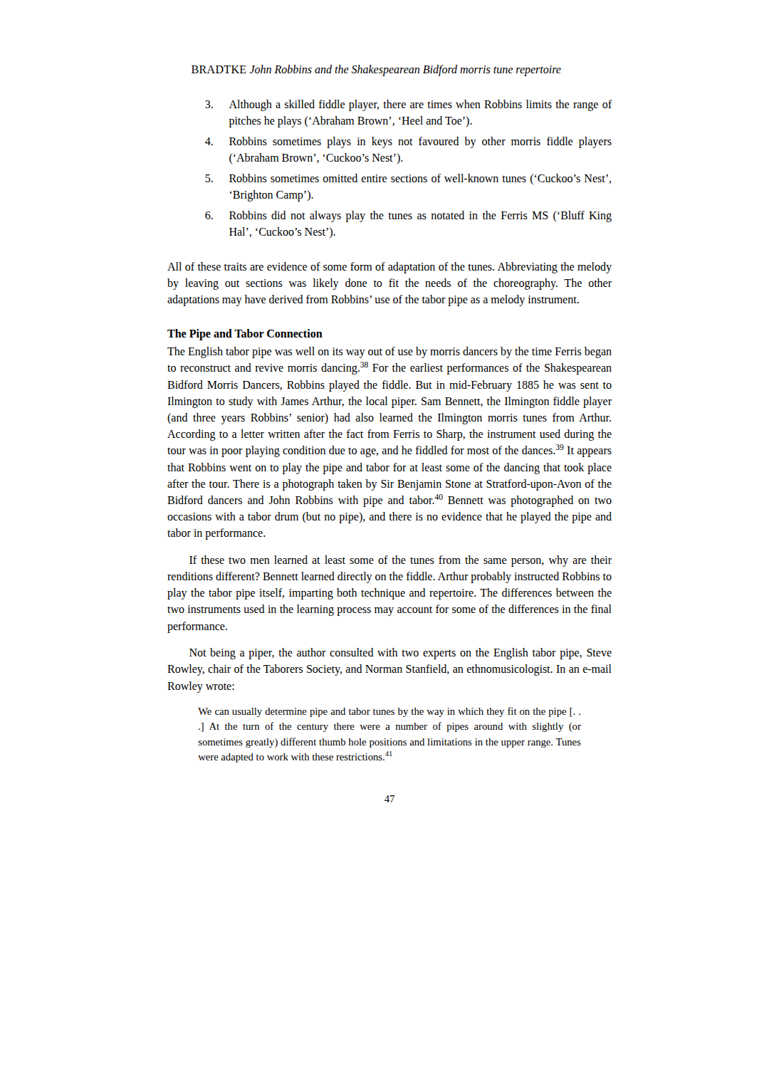BRADTKE John Robbins and the Shakespearean Bidford morris tune repertoire
3. Although a skilled fiddle player, there are times when Robbins limits the range of pitches he plays (‘Abraham Brown’, ‘Heel and Toe’).
4. Robbins sometimes plays in keys not favoured by other morris fiddle players (‘Abraham Brown’, ‘Cuckoo’s Nest’).
5. Robbins sometimes omitted entire sections of well-known tunes (‘Cuckoo’s Nest’, ‘Brighton Camp’).
6. Robbins did not always play the tunes as notated in the Ferris MS (‘Bluff King Hal’, ‘Cuckoo’s Nest’).
All of these traits are evidence of some form of adaptation of the tunes. Abbreviating the melody by leaving out sections was likely done to fit the needs of the choreography. The other adaptations may have derived from Robbins’ use of the tabor pipe as a melody instrument.
The Pipe and Tabor Connection
The English tabor pipe was well on its way out of use by morris dancers by the time Ferris began to reconstruct and revive morris dancing.38 For the earliest performances of the Shakespearean Bidford Morris Dancers, Robbins played the fiddle. But in mid-February 1885 he was sent to Ilmington to study with James Arthur, the local piper. Sam Bennett, the Ilmington fiddle player (and three years Robbins’ senior) had also learned the Ilmington morris tunes from Arthur. According to a letter written after the fact from Ferris to Sharp, the instrument used during the tour was in poor playing condition due to age, and he fiddled for most of the dances.39 It appears that Robbins went on to play the pipe and tabor for at least some of the dancing that took place after the tour. There is a photograph taken by Sir Benjamin Stone at Stratford-upon-Avon of the Bidford dancers and John Robbins with pipe and tabor.40 Bennett was photographed on two occasions with a tabor drum (but no pipe), and there is no evidence that he played the pipe and tabor in performance.
If these two men learned at least some of the tunes from the same person, why are their renditions different? Bennett learned directly on the fiddle. Arthur probably instructed Robbins to play the tabor pipe itself, imparting both technique and repertoire. The differences between the two instruments used in the learning process may account for some of the differences in the final performance.
Not being a piper, the author consulted with two experts on the English tabor pipe, Steve Rowley, chair of the Taborers Society, and Norman Stanfield, an ethnomusicologist. In an e-mail Rowley wrote:
We can usually determine pipe and tabor tunes by the way in which they fit on the pipe [. . .] At the turn of the century there were a number of pipes around with slightly (or sometimes greatly) different thumb hole positions and limitations in the upper range. Tunes were adapted to work with these restrictions.41
47